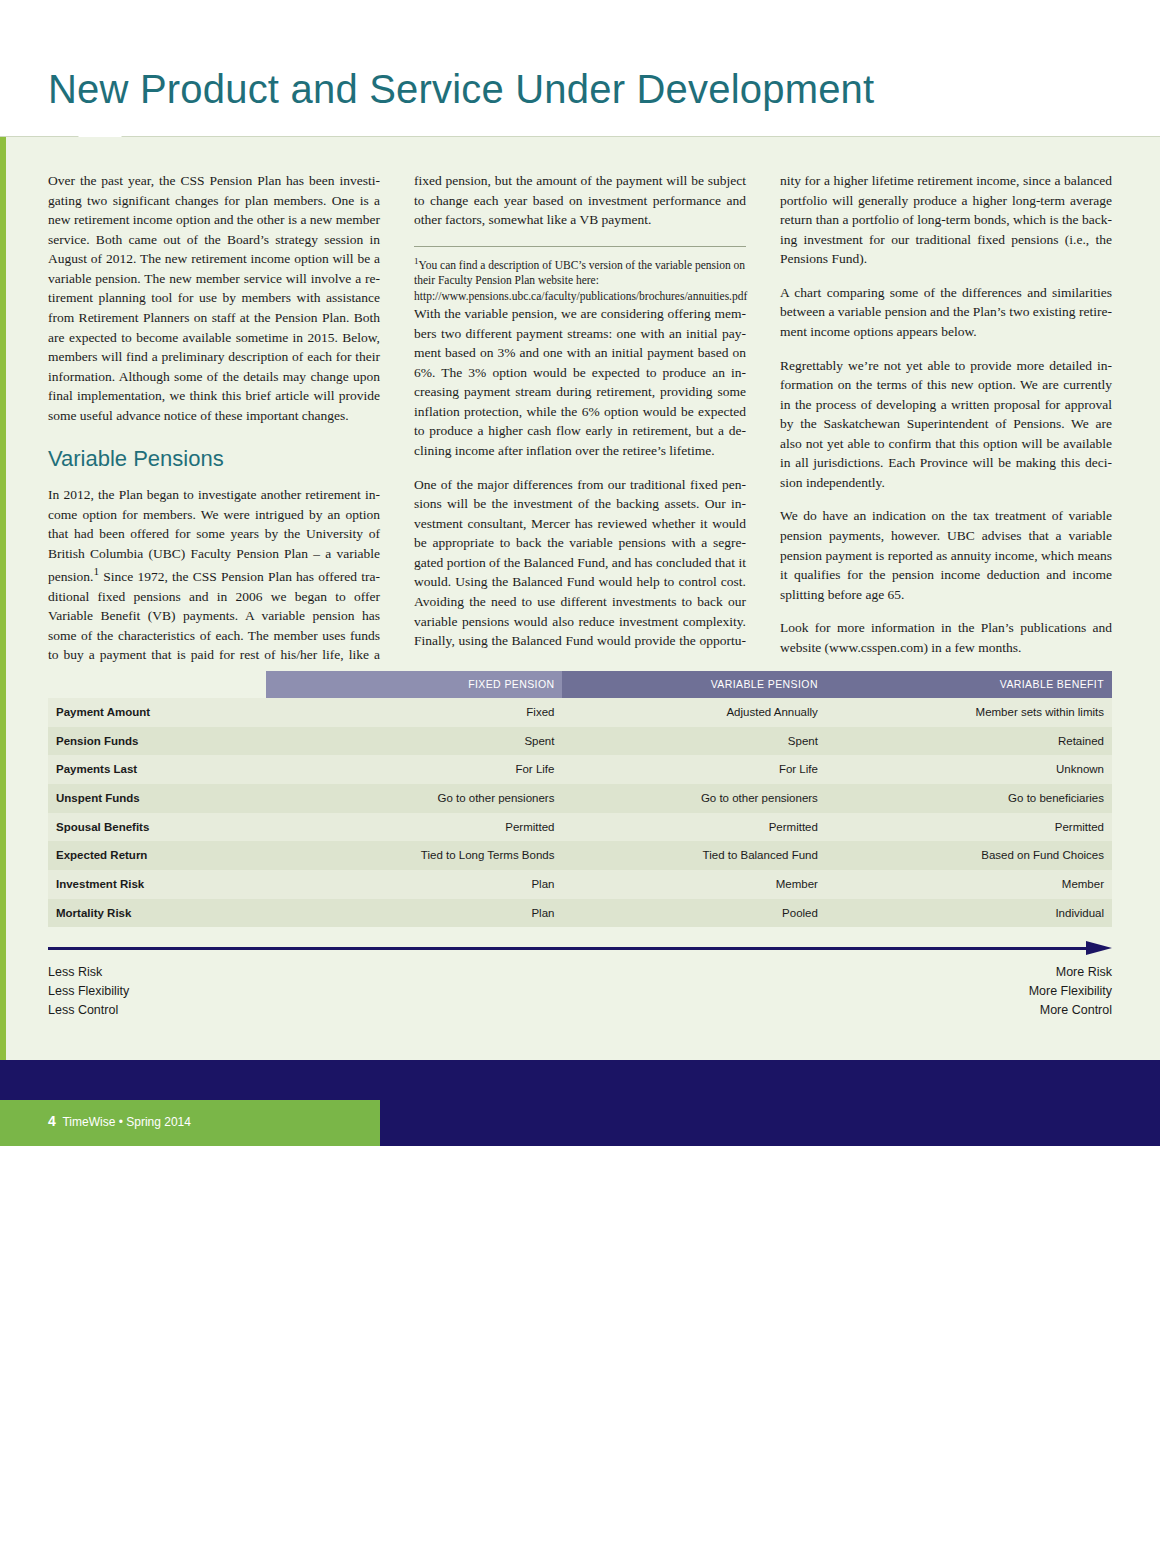New Product and Service Under Development
Over the past year, the CSS Pension Plan has been investigating two significant changes for plan members. One is a new retirement income option and the other is a new member service. Both came out of the Board’s strategy session in August of 2012. The new retirement income option will be a variable pension. The new member service will involve a retirement planning tool for use by members with assistance from Retirement Planners on staff at the Pension Plan. Both are expected to become available sometime in 2015. Below, members will find a preliminary description of each for their information. Although some of the details may change upon final implementation, we think this brief article will provide some useful advance notice of these important changes.
Variable Pensions
In 2012, the Plan began to investigate another retirement income option for members. We were intrigued by an option that had been offered for some years by the University of British Columbia (UBC) Faculty Pension Plan – a variable pension.1 Since 1972, the CSS Pension Plan has offered traditional fixed pensions and in 2006 we began to offer Variable Benefit (VB) payments. A variable pension has some of the characteristics of each. The member uses funds to buy a payment that is paid for rest of his/her life, like a fixed pension, but the amount of the payment will be subject to change each year based on investment performance and other factors, somewhat like a VB payment.
1You can find a description of UBC’s version of the variable pension on their Faculty Pension Plan website here:
http://www.pensions.ubc.ca/faculty/publications/brochures/annuities.pdf
With the variable pension, we are considering offering members two different payment streams: one with an initial payment based on 3% and one with an initial payment based on 6%. The 3% option would be expected to produce an increasing payment stream during retirement, providing some inflation protection, while the 6% option would be expected to produce a higher cash flow early in retirement, but a declining income after inflation over the retiree’s lifetime.
One of the major differences from our traditional fixed pensions will be the investment of the backing assets. Our investment consultant, Mercer has reviewed whether it would be appropriate to back the variable pensions with a segregated portion of the Balanced Fund, and has concluded that it would. Using the Balanced Fund would help to control cost. Avoiding the need to use different investments to back our variable pensions would also reduce investment complexity. Finally, using the Balanced Fund would provide the opportunity for a higher lifetime retirement income, since a balanced portfolio will generally produce a higher long-term average return than a portfolio of long-term bonds, which is the backing investment for our traditional fixed pensions (i.e., the Pensions Fund).
A chart comparing some of the differences and similarities between a variable pension and the Plan’s two existing retirement income options appears below.
Regrettably we’re not yet able to provide more detailed information on the terms of this new option. We are currently in the process of developing a written proposal for approval by the Saskatchewan Superintendent of Pensions. We are also not yet able to confirm that this option will be available in all jurisdictions. Each Province will be making this decision independently.
We do have an indication on the tax treatment of variable pension payments, however. UBC advises that a variable pension payment is reported as annuity income, which means it qualifies for the pension income deduction and income splitting before age 65.
Look for more information in the Plan’s publications and website (www.csspen.com) in a few months.
| | Fixed Pension | Variable Pension | Variable Benefit |
| --- | --- | --- | --- |
| Payment Amount | Fixed | Adjusted Annually | Member sets within limits |
| Pension Funds | Spent | Spent | Retained |
| Payments Last | For Life | For Life | Unknown |
| Unspent Funds | Go to other pensioners | Go to other pensioners | Go to beneficiaries |
| Spousal Benefits | Permitted | Permitted | Permitted |
| Expected Return | Tied to Long Terms Bonds | Tied to Balanced Fund | Based on Fund Choices |
| Investment Risk | Plan | Member | Member |
| Mortality Risk | Plan | Pooled | Individual |
Less Risk
Less Flexibility
Less Control
More Risk
More Flexibility
More Control
4 TimeWise • Spring 2014